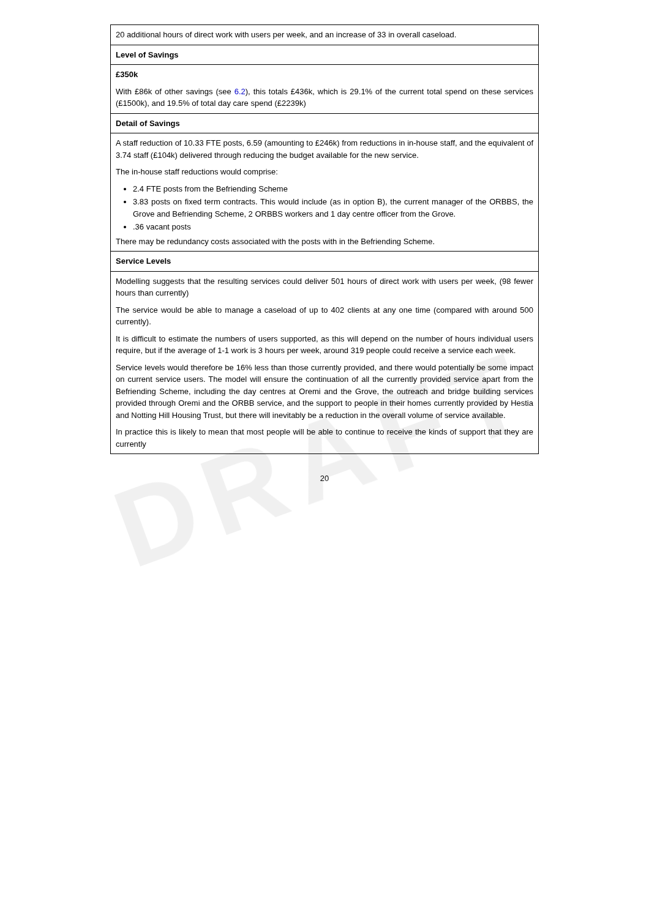DRAFT
| 20 additional hours of direct work with users per week, and an increase of 33 in overall caseload. |
| Level of Savings |
| £350k With £86k of other savings (see 6.2 ), this totals £436k, which is 29.1% of the current total spend on these services (£1500k), and 19.5% of total day care spend (£2239k) |
| Detail of Savings |
| A staff reduction of 10.33 FTE posts, 6.59 (amounting to £246k) from reductions in in-house staff, and the equivalent of 3.74 staff (£104k) delivered through reducing the budget available for the new service. The in-house staff reductions would comprise: 2.4 FTE posts from the Befriending Scheme 3.83 posts on fixed term contracts. This would include (as in option B), the current manager of the ORBBS, the Grove and Befriending Scheme, 2 ORBBS workers and 1 day centre officer from the Grove. .36 vacant posts There may be redundancy costs associated with the posts with in the Befriending Scheme. |
| Service Levels |
| Modelling suggests that the resulting services could deliver 501 hours of direct work with users per week, (98 fewer hours than currently) The service would be able to manage a caseload of up to 402 clients at any one time (compared with around 500 currently). It is difficult to estimate the numbers of users supported, as this will depend on the number of hours individual users require, but if the average of 1-1 work is 3 hours per week, around 319 people could receive a service each week. Service levels would therefore be 16% less than those currently provided, and there would potentially be some impact on current service users. The model will ensure the continuation of all the currently provided service apart from the Befriending Scheme, including the day centres at Oremi and the Grove, the outreach and bridge building services provided through Oremi and the ORBB service, and the support to people in their homes currently provided by Hestia and Notting Hill Housing Trust, but there will inevitably be a reduction in the overall volume of service available. In practice this is likely to mean that most people will be able to continue to receive the kinds of support that they are currently |
20